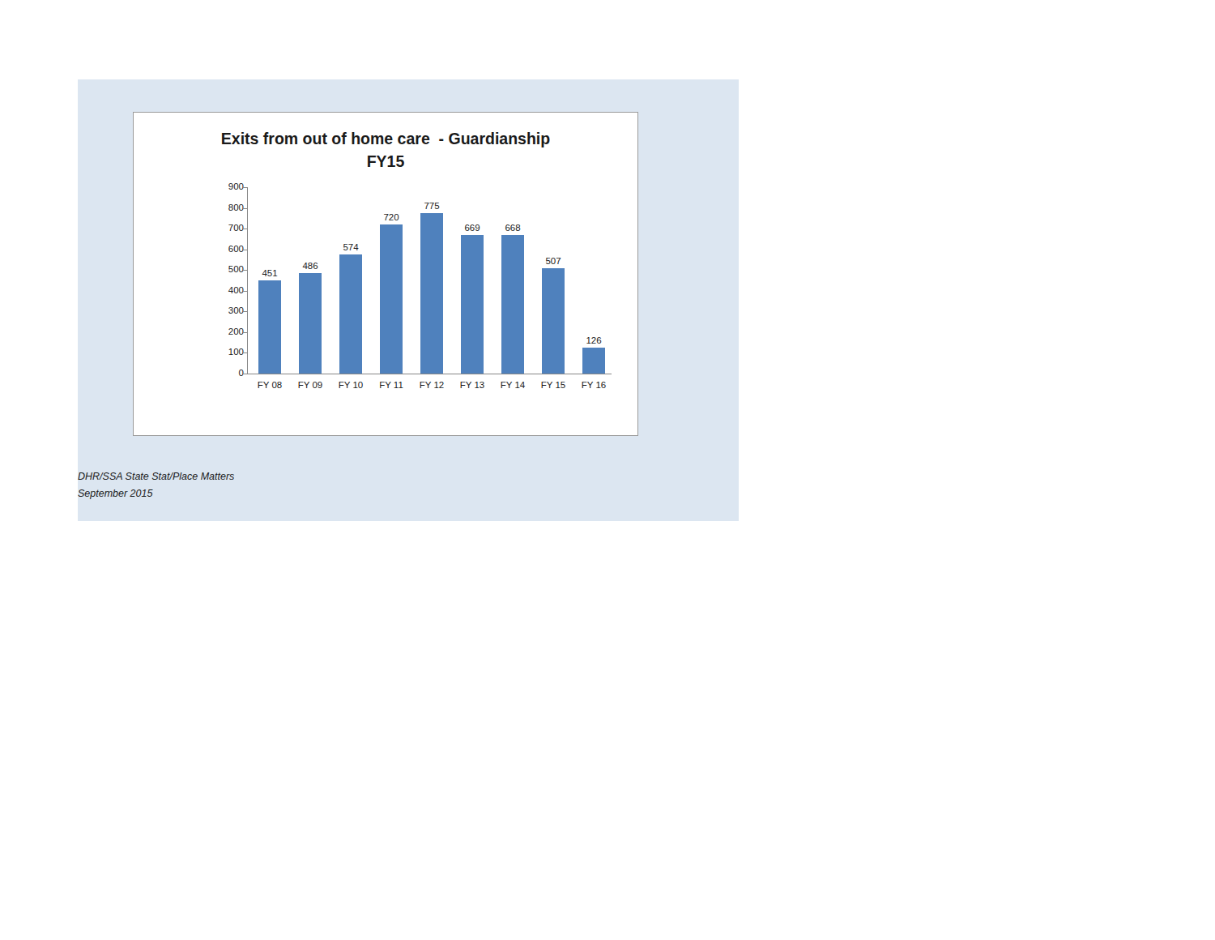Exits from out of home care - Guardianship
FY15
900 800 700 600 500 400 300 200 100 0
451
486
574
720
775
669
668
507
126
FY 08
FY 09
FY 10
FY 11
FY 12
FY 13
FY 14
FY 15
FY 16
DHR/SSA State Stat/Place Matters
September 2015